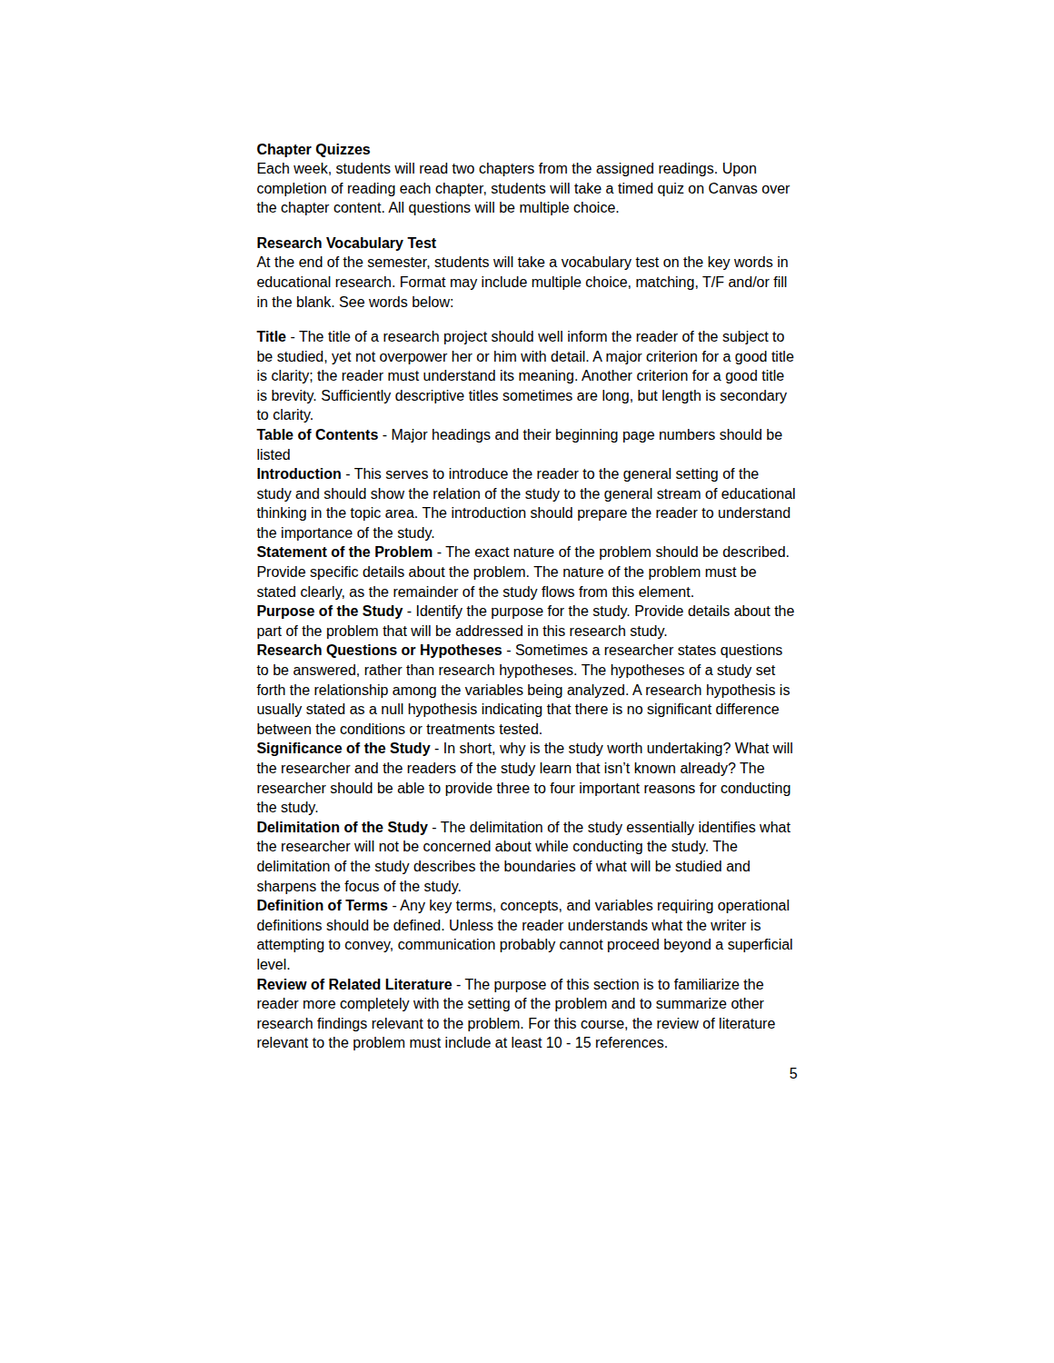Chapter Quizzes
Each week, students will read two chapters from the assigned readings. Upon completion of reading each chapter, students will take a timed quiz on Canvas over the chapter content. All questions will be multiple choice.
Research Vocabulary Test
At the end of the semester, students will take a vocabulary test on the key words in educational research. Format may include multiple choice, matching, T/F and/or fill in the blank. See words below:
Title - The title of a research project should well inform the reader of the subject to be studied, yet not overpower her or him with detail. A major criterion for a good title is clarity; the reader must understand its meaning. Another criterion for a good title is brevity. Sufficiently descriptive titles sometimes are long, but length is secondary to clarity.
Table of Contents - Major headings and their beginning page numbers should be listed
Introduction - This serves to introduce the reader to the general setting of the study and should show the relation of the study to the general stream of educational thinking in the topic area. The introduction should prepare the reader to understand the importance of the study.
Statement of the Problem - The exact nature of the problem should be described. Provide specific details about the problem. The nature of the problem must be stated clearly, as the remainder of the study flows from this element.
Purpose of the Study - Identify the purpose for the study. Provide details about the part of the problem that will be addressed in this research study.
Research Questions or Hypotheses - Sometimes a researcher states questions to be answered, rather than research hypotheses. The hypotheses of a study set forth the relationship among the variables being analyzed. A research hypothesis is usually stated as a null hypothesis indicating that there is no significant difference between the conditions or treatments tested.
Significance of the Study - In short, why is the study worth undertaking? What will the researcher and the readers of the study learn that isn’t known already? The researcher should be able to provide three to four important reasons for conducting the study.
Delimitation of the Study - The delimitation of the study essentially identifies what the researcher will not be concerned about while conducting the study. The delimitation of the study describes the boundaries of what will be studied and sharpens the focus of the study.
Definition of Terms - Any key terms, concepts, and variables requiring operational definitions should be defined. Unless the reader understands what the writer is attempting to convey, communication probably cannot proceed beyond a superficial level.
Review of Related Literature - The purpose of this section is to familiarize the reader more completely with the setting of the problem and to summarize other research findings relevant to the problem. For this course, the review of literature relevant to the problem must include at least 10 - 15 references.
5